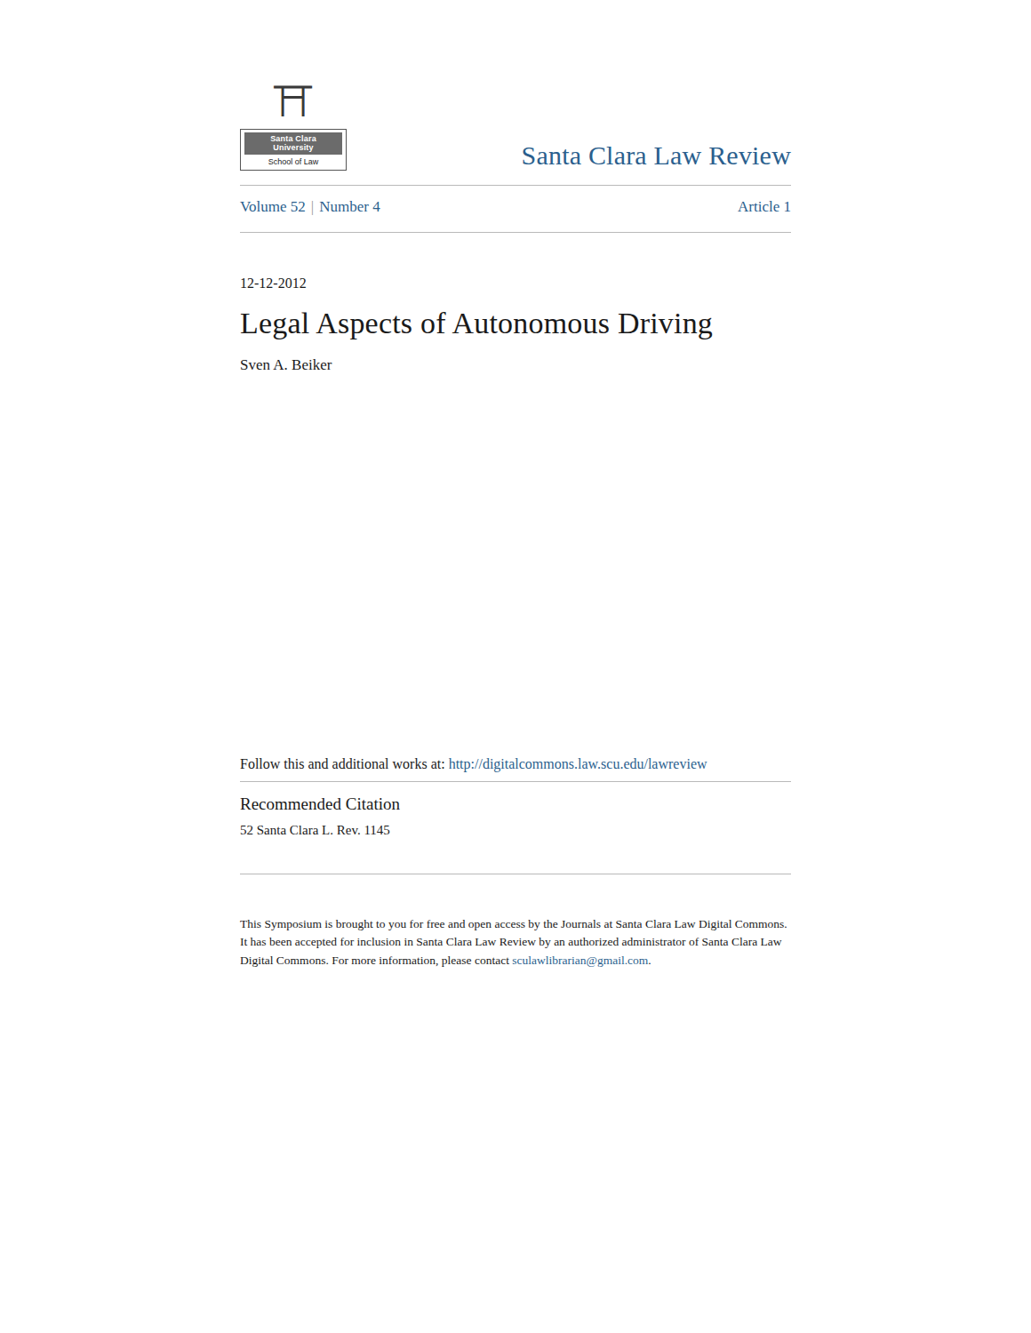⛩ Santa Clara
University School of Law
Santa Clara Law Review
Volume 52|Number 4
Article 1
12-12-2012
Legal Aspects of Autonomous Driving
Sven A. Beiker
Follow this and additional works at: http://digitalcommons.law.scu.edu/lawreview
Recommended Citation
52 Santa Clara L. Rev. 1145
This Symposium is brought to you for free and open access by the Journals at Santa Clara Law Digital Commons. It has been accepted for inclusion in Santa Clara Law Review by an authorized administrator of Santa Clara Law Digital Commons. For more information, please contact sculawlibrarian@gmail.com.